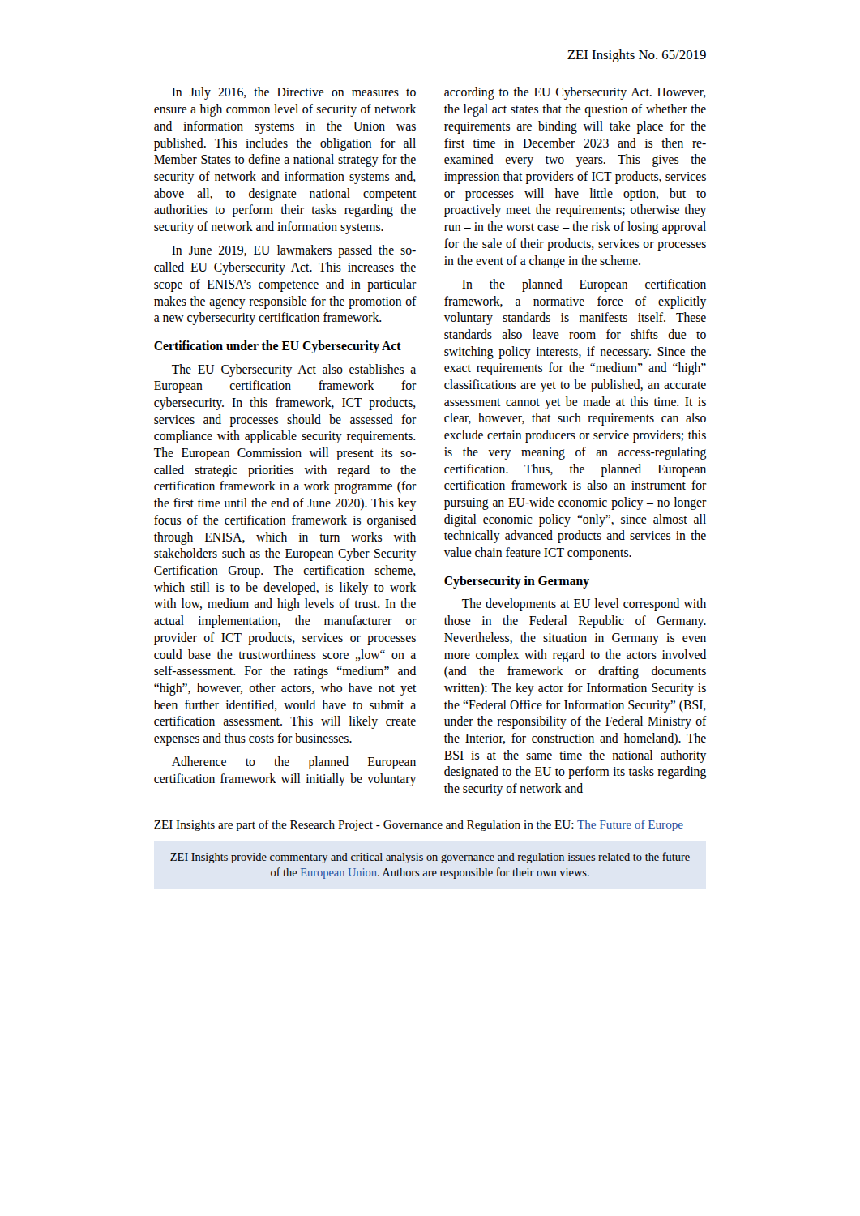ZEI Insights No. 65/2019
In July 2016, the Directive on measures to ensure a high common level of security of network and information systems in the Union was published. This includes the obligation for all Member States to define a national strategy for the security of network and information systems and, above all, to designate national competent authorities to perform their tasks regarding the security of network and information systems.
In June 2019, EU lawmakers passed the so-called EU Cybersecurity Act. This increases the scope of ENISA’s competence and in particular makes the agency responsible for the promotion of a new cybersecurity certification framework.
Certification under the EU Cybersecurity Act
The EU Cybersecurity Act also establishes a European certification framework for cybersecurity. In this framework, ICT products, services and processes should be assessed for compliance with applicable security requirements. The European Commission will present its so-called strategic priorities with regard to the certification framework in a work programme (for the first time until the end of June 2020). This key focus of the certification framework is organised through ENISA, which in turn works with stakeholders such as the European Cyber Security Certification Group. The certification scheme, which still is to be developed, is likely to work with low, medium and high levels of trust. In the actual implementation, the manufacturer or provider of ICT products, services or processes could base the trustworthiness score „low“ on a self-assessment. For the ratings “medium” and “high”, however, other actors, who have not yet been further identified, would have to submit a certification assessment. This will likely create expenses and thus costs for businesses.
Adherence to the planned European certification framework will initially be voluntary according to the EU Cybersecurity Act. However, the legal act states that the question of whether the requirements are binding will take place for the first time in December 2023 and is then re-examined every two years. This gives the impression that providers of ICT products, services or processes will have little option, but to proactively meet the requirements; otherwise they run – in the worst case – the risk of losing approval for the sale of their products, services or processes in the event of a change in the scheme.
In the planned European certification framework, a normative force of explicitly voluntary standards is manifests itself. These standards also leave room for shifts due to switching policy interests, if necessary. Since the exact requirements for the “medium” and “high” classifications are yet to be published, an accurate assessment cannot yet be made at this time. It is clear, however, that such requirements can also exclude certain producers or service providers; this is the very meaning of an access-regulating certification. Thus, the planned European certification framework is also an instrument for pursuing an EU-wide economic policy – no longer digital economic policy “only”, since almost all technically advanced products and services in the value chain feature ICT components.
Cybersecurity in Germany
The developments at EU level correspond with those in the Federal Republic of Germany. Nevertheless, the situation in Germany is even more complex with regard to the actors involved (and the framework or drafting documents written): The key actor for Information Security is the “Federal Office for Information Security” (BSI, under the responsibility of the Federal Ministry of the Interior, for construction and homeland). The BSI is at the same time the national authority designated to the EU to perform its tasks regarding the security of network and
ZEI Insights are part of the Research Project - Governance and Regulation in the EU: The Future of Europe
ZEI Insights provide commentary and critical analysis on governance and regulation issues related to the future of the European Union. Authors are responsible for their own views.